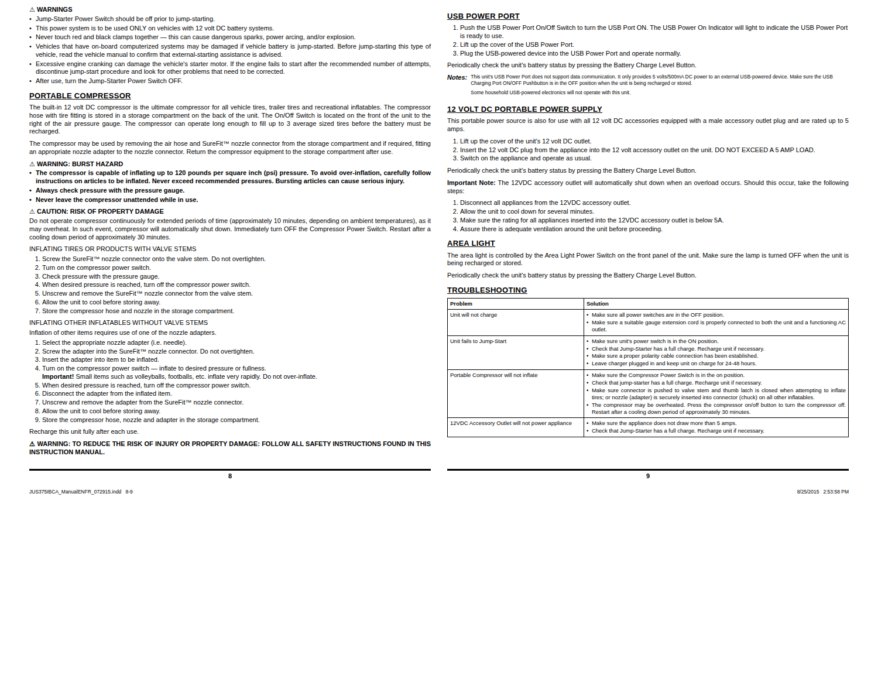WARNINGS
Jump-Starter Power Switch should be off prior to jump-starting.
This power system is to be used ONLY on vehicles with 12 volt DC battery systems.
Never touch red and black clamps together — this can cause dangerous sparks, power arcing, and/or explosion.
Vehicles that have on-board computerized systems may be damaged if vehicle battery is jump-started. Before jump-starting this type of vehicle, read the vehicle manual to confirm that external-starting assistance is advised.
Excessive engine cranking can damage the vehicle's starter motor. If the engine fails to start after the recommended number of attempts, discontinue jump-start procedure and look for other problems that need to be corrected.
After use, turn the Jump-Starter Power Switch OFF.
PORTABLE COMPRESSOR
The built-in 12 volt DC compressor is the ultimate compressor for all vehicle tires, trailer tires and recreational inflatables. The compressor hose with tire fitting is stored in a storage compartment on the back of the unit. The On/Off Switch is located on the front of the unit to the right of the air pressure gauge. The compressor can operate long enough to fill up to 3 average sized tires before the battery must be recharged.
The compressor may be used by removing the air hose and SureFit™ nozzle connector from the storage compartment and if required, fitting an appropriate nozzle adapter to the nozzle connector. Return the compressor equipment to the storage compartment after use.
WARNING: BURST HAZARD
The compressor is capable of inflating up to 120 pounds per square inch (psi) pressure. To avoid over-inflation, carefully follow instructions on articles to be inflated. Never exceed recommended pressures. Bursting articles can cause serious injury.
Always check pressure with the pressure gauge.
Never leave the compressor unattended while in use.
CAUTION: RISK OF PROPERTY DAMAGE
Do not operate compressor continuously for extended periods of time (approximately 10 minutes, depending on ambient temperatures), as it may overheat. In such event, compressor will automatically shut down. Immediately turn OFF the Compressor Power Switch. Restart after a cooling down period of approximately 30 minutes.
INFLATING TIRES OR PRODUCTS WITH VALVE STEMS
Screw the SureFit™ nozzle connector onto the valve stem. Do not overtighten.
Turn on the compressor power switch.
Check pressure with the pressure gauge.
When desired pressure is reached, turn off the compressor power switch.
Unscrew and remove the SureFit™ nozzle connector from the valve stem.
Allow the unit to cool before storing away.
Store the compressor hose and nozzle in the storage compartment.
INFLATING OTHER INFLATABLES WITHOUT VALVE STEMS
Inflation of other items requires use of one of the nozzle adapters.
Select the appropriate nozzle adapter (i.e. needle).
Screw the adapter into the SureFit™ nozzle connector. Do not overtighten.
Insert the adapter into item to be inflated.
Turn on the compressor power switch — inflate to desired pressure or fullness.
Important! Small items such as volleyballs, footballs, etc. inflate very rapidly. Do not over-inflate.
When desired pressure is reached, turn off the compressor power switch.
Disconnect the adapter from the inflated item.
Unscrew and remove the adapter from the SureFit™ nozzle connector.
Allow the unit to cool before storing away.
Store the compressor hose, nozzle and adapter in the storage compartment.
Recharge this unit fully after each use.
⚠ WARNING: TO REDUCE THE RISK OF INJURY OR PROPERTY DAMAGE: FOLLOW ALL SAFETY INSTRUCTIONS FOUND IN THIS INSTRUCTION MANUAL.
8
USB POWER PORT
Push the USB Power Port On/Off Switch to turn the USB Port ON. The USB Power On Indicator will light to indicate the USB Power Port is ready to use.
Lift up the cover of the USB Power Port.
Plug the USB-powered device into the USB Power Port and operate normally.
Periodically check the unit's battery status by pressing the Battery Charge Level Button.
Notes:
This unit's USB Power Port does not support data communication. It only provides 5 volts/500mA DC power to an external USB-powered device. Make sure the USB Charging Port ON/OFF Pushbutton is in the OFF position when the unit is being recharged or stored.
Some household USB-powered electronics will not operate with this unit.
12 VOLT DC PORTABLE POWER SUPPLY
This portable power source is also for use with all 12 volt DC accessories equipped with a male accessory outlet plug and are rated up to 5 amps.
Lift up the cover of the unit's 12 volt DC outlet.
Insert the 12 volt DC plug from the appliance into the 12 volt accessory outlet on the unit. DO NOT EXCEED A 5 AMP LOAD.
Switch on the appliance and operate as usual.
Periodically check the unit's battery status by pressing the Battery Charge Level Button.
Important Note: The 12VDC accessory outlet will automatically shut down when an overload occurs. Should this occur, take the following steps:
Disconnect all appliances from the 12VDC accessory outlet.
Allow the unit to cool down for several minutes.
Make sure the rating for all appliances inserted into the 12VDC accessory outlet is below 5A.
Assure there is adequate ventilation around the unit before proceeding.
AREA LIGHT
The area light is controlled by the Area Light Power Switch on the front panel of the unit. Make sure the lamp is turned OFF when the unit is being recharged or stored.
Periodically check the unit's battery status by pressing the Battery Charge Level Button.
TROUBLESHOOTING
| Problem | Solution |
| --- | --- |
| Unit will not charge | Make sure all power switches are in the OFF position. Make sure a suitable gauge extension cord is properly connected to both the unit and a functioning AC outlet. |
| Unit fails to Jump-Start | Make sure unit's power switch is in the ON position. Check that Jump-Starter has a full charge. Recharge unit if necessary. Make sure a proper polarity cable connection has been established. Leave charger plugged in and keep unit on charge for 24-48 hours. |
| Portable Compressor will not inflate | Make sure the Compressor Power Switch is in the on position. Check that jump-starter has a full charge. Recharge unit if necessary. Make sure connector is pushed to valve stem and thumb latch is closed when attempting to inflate tires; or nozzle (adapter) is securely inserted into connector (chuck) on all other inflatables. The compressor may be overheated. Press the compressor on/off button to turn the compressor off. Restart after a cooling down period of approximately 30 minutes. |
| 12VDC Accessory Outlet will not power appliance | Make sure the appliance does not draw more than 5 amps. Check that Jump-Starter has a full charge. Recharge unit if necessary. |
9
JUS375IBCA_ManualENFR_072915.indd 8-9 8/25/2015 2:53:58 PM